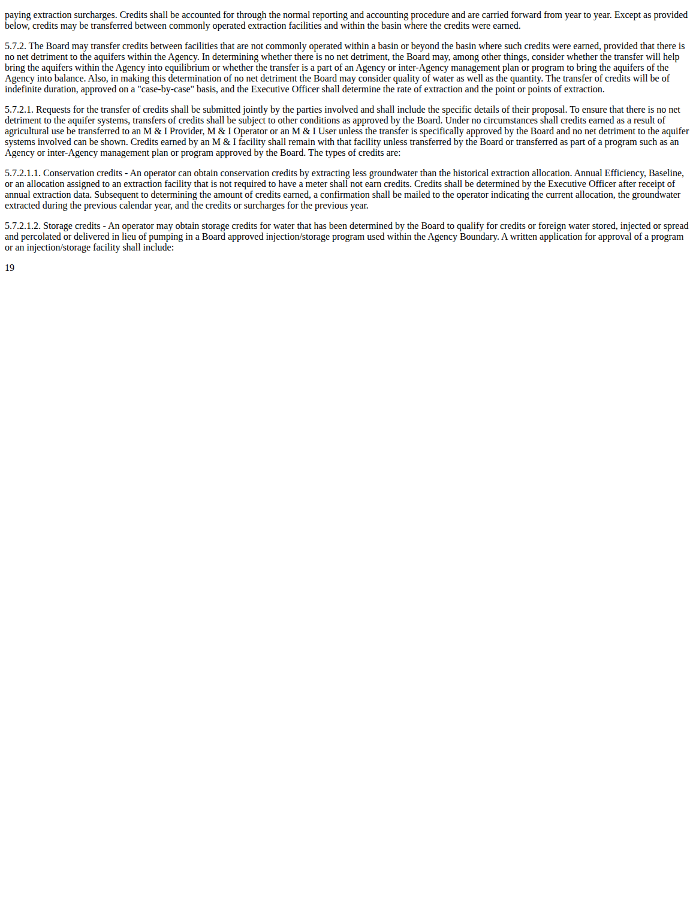paying extraction surcharges. Credits shall be accounted for through the normal reporting and accounting procedure and are carried forward from year to year. Except as provided below, credits may be transferred between commonly operated extraction facilities and within the basin where the credits were earned.
5.7.2. The Board may transfer credits between facilities that are not commonly operated within a basin or beyond the basin where such credits were earned, provided that there is no net detriment to the aquifers within the Agency. In determining whether there is no net detriment, the Board may, among other things, consider whether the transfer will help bring the aquifers within the Agency into equilibrium or whether the transfer is a part of an Agency or inter-Agency management plan or program to bring the aquifers of the Agency into balance. Also, in making this determination of no net detriment the Board may consider quality of water as well as the quantity. The transfer of credits will be of indefinite duration, approved on a "case-by-case" basis, and the Executive Officer shall determine the rate of extraction and the point or points of extraction.
5.7.2.1. Requests for the transfer of credits shall be submitted jointly by the parties involved and shall include the specific details of their proposal. To ensure that there is no net detriment to the aquifer systems, transfers of credits shall be subject to other conditions as approved by the Board. Under no circumstances shall credits earned as a result of agricultural use be transferred to an M & I Provider, M & I Operator or an M & I User unless the transfer is specifically approved by the Board and no net detriment to the aquifer systems involved can be shown. Credits earned by an M & I facility shall remain with that facility unless transferred by the Board or transferred as part of a program such as an Agency or inter-Agency management plan or program approved by the Board. The types of credits are:
5.7.2.1.1. Conservation credits - An operator can obtain conservation credits by extracting less groundwater than the historical extraction allocation. Annual Efficiency, Baseline, or an allocation assigned to an extraction facility that is not required to have a meter shall not earn credits. Credits shall be determined by the Executive Officer after receipt of annual extraction data. Subsequent to determining the amount of credits earned, a confirmation shall be mailed to the operator indicating the current allocation, the groundwater extracted during the previous calendar year, and the credits or surcharges for the previous year.
5.7.2.1.2. Storage credits - An operator may obtain storage credits for water that has been determined by the Board to qualify for credits or foreign water stored, injected or spread and percolated or delivered in lieu of pumping in a Board approved injection/storage program used within the Agency Boundary. A written application for approval of a program or an injection/storage facility shall include:
19